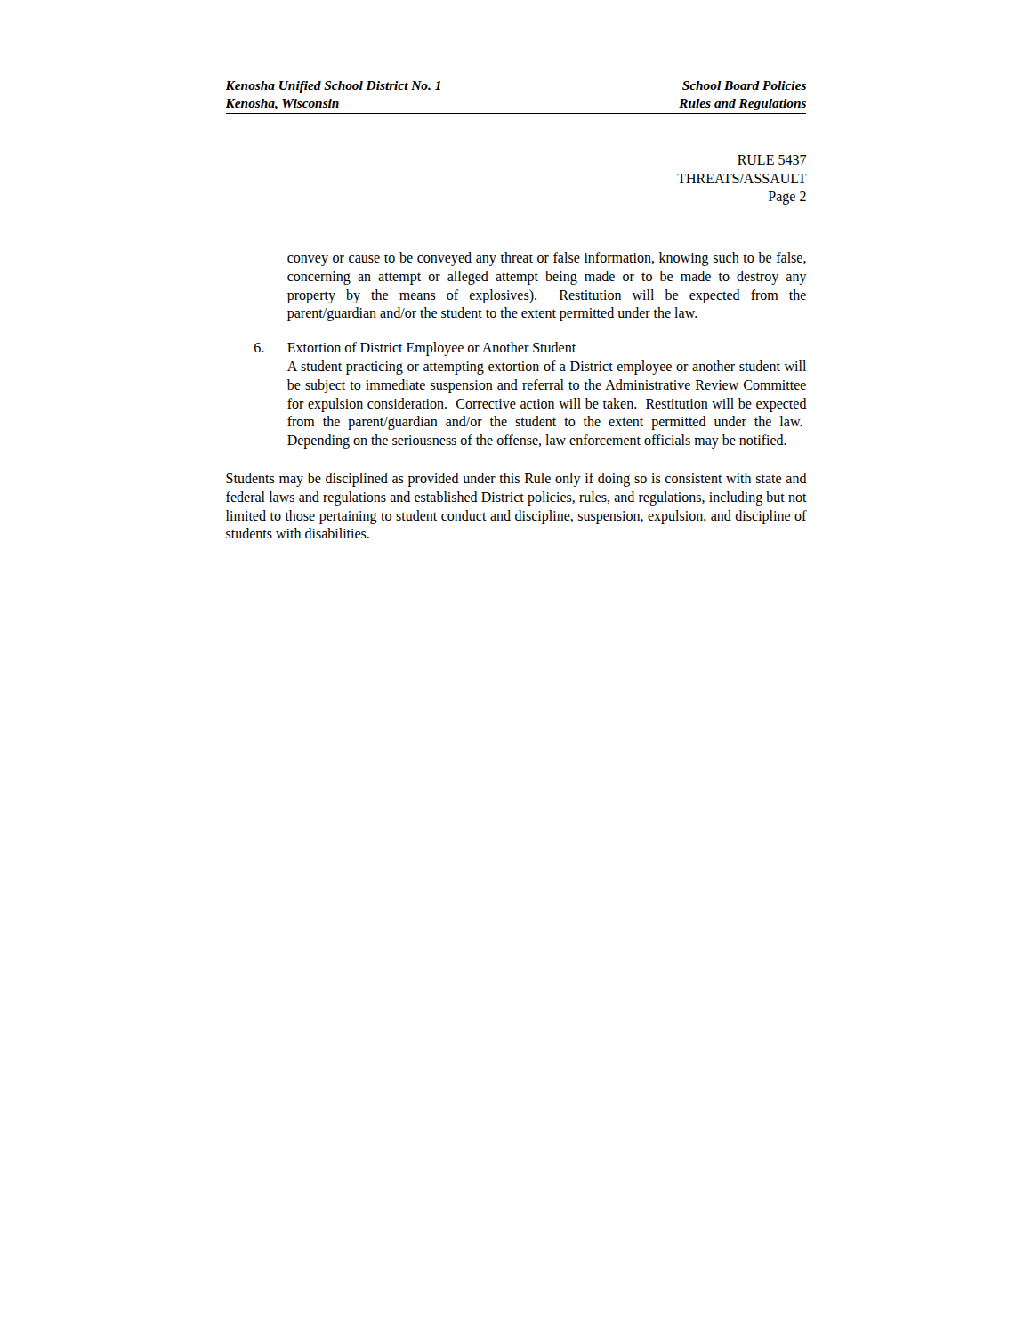Kenosha Unified School District No. 1
Kenosha, Wisconsin
School Board Policies
Rules and Regulations
RULE 5437
THREATS/ASSAULT
Page 2
convey or cause to be conveyed any threat or false information, knowing such to be false, concerning an attempt or alleged attempt being made or to be made to destroy any property by the means of explosives). Restitution will be expected from the parent/guardian and/or the student to the extent permitted under the law.
6.
Extortion of District Employee or Another Student
A student practicing or attempting extortion of a District employee or another student will be subject to immediate suspension and referral to the Administrative Review Committee for expulsion consideration. Corrective action will be taken. Restitution will be expected from the parent/guardian and/or the student to the extent permitted under the law. Depending on the seriousness of the offense, law enforcement officials may be notified.
Students may be disciplined as provided under this Rule only if doing so is consistent with state and federal laws and regulations and established District policies, rules, and regulations, including but not limited to those pertaining to student conduct and discipline, suspension, expulsion, and discipline of students with disabilities.